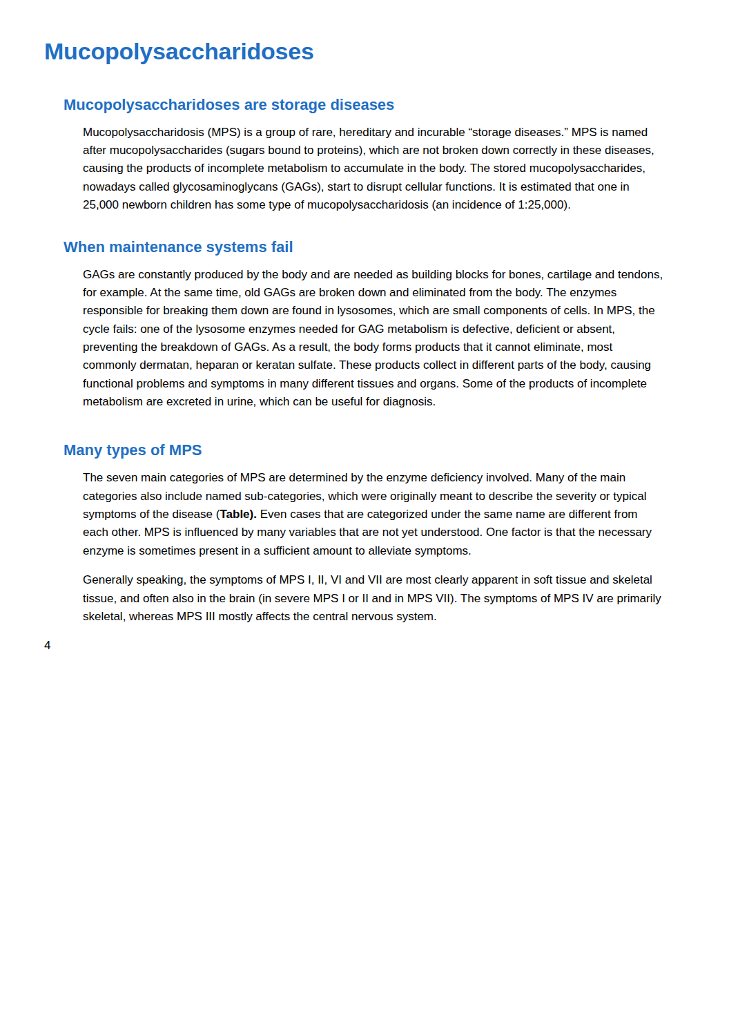Mucopolysaccharidoses
Mucopolysaccharidoses are storage diseases
Mucopolysaccharidosis (MPS) is a group of rare, hereditary and incurable “storage diseases.” MPS is named after mucopolysaccharides (sugars bound to proteins), which are not broken down correctly in these diseases, causing the products of incomplete metabolism to accumulate in the body. The stored mucopolysaccharides, nowadays called glycosaminoglycans (GAGs), start to disrupt cellular functions. It is estimated that one in 25,000 newborn children has some type of mucopolysaccharidosis (an incidence of 1:25,000).
When maintenance systems fail
GAGs are constantly produced by the body and are needed as building blocks for bones, cartilage and tendons, for example. At the same time, old GAGs are broken down and eliminated from the body. The enzymes responsible for breaking them down are found in lysosomes, which are small components of cells. In MPS, the cycle fails: one of the lysosome enzymes needed for GAG metabolism is defective, deficient or absent, preventing the breakdown of GAGs. As a result, the body forms products that it cannot eliminate, most commonly dermatan, heparan or keratan sulfate. These products collect in different parts of the body, causing functional problems and symptoms in many different tissues and organs. Some of the products of incomplete metabolism are excreted in urine, which can be useful for diagnosis.
Many types of MPS
The seven main categories of MPS are determined by the enzyme deficiency involved. Many of the main categories also include named sub-categories, which were originally meant to describe the severity or typical symptoms of the disease (Table). Even cases that are categorized under the same name are different from each other. MPS is influenced by many variables that are not yet understood. One factor is that the necessary enzyme is sometimes present in a sufficient amount to alleviate symptoms.
Generally speaking, the symptoms of MPS I, II, VI and VII are most clearly apparent in soft tissue and skeletal tissue, and often also in the brain (in severe MPS I or II and in MPS VII). The symptoms of MPS IV are primarily skeletal, whereas MPS III mostly affects the central nervous system.
4